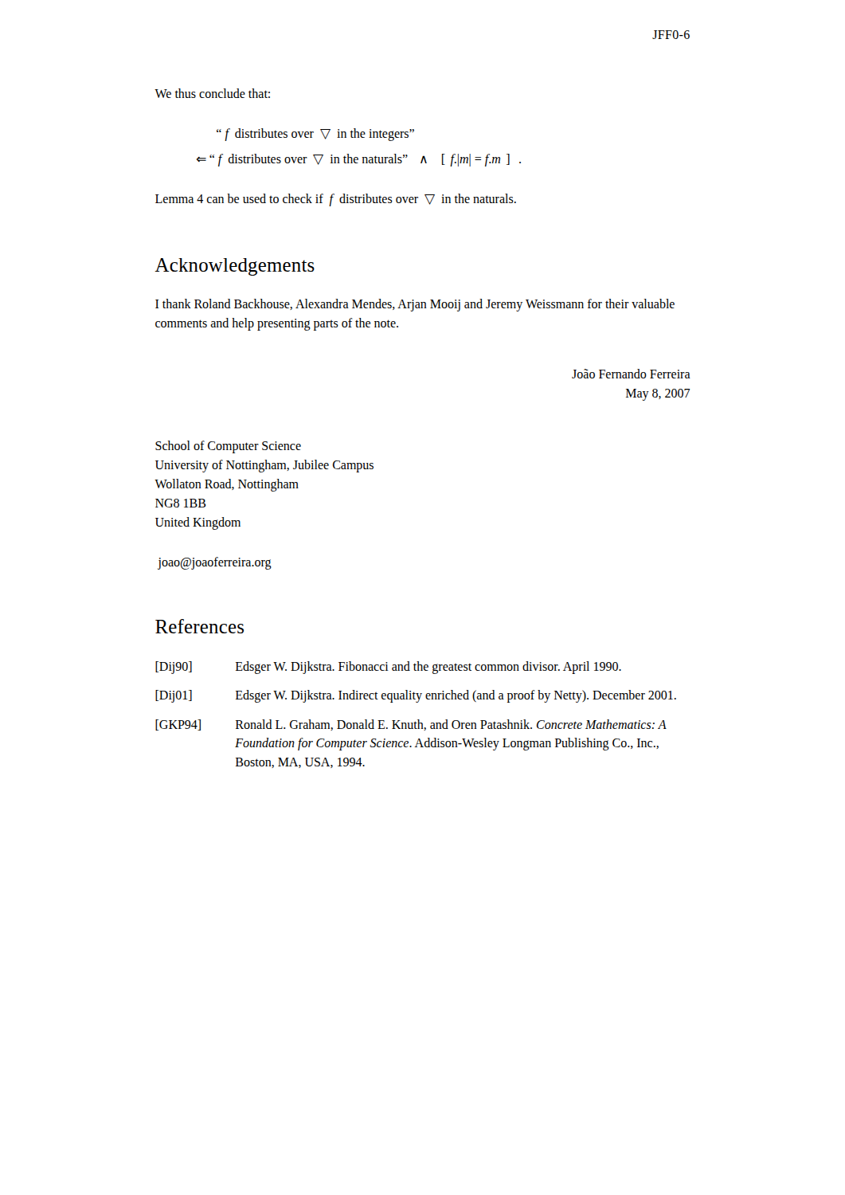JFF0-6
We thus conclude that:
“ f distributes over ▽ in the integers”
⇐ “ f distributes over ▽ in the naturals” ∧ [ f.|m| = f.m ] .
Lemma 4 can be used to check if f distributes over ▽ in the naturals.
Acknowledgements
I thank Roland Backhouse, Alexandra Mendes, Arjan Mooij and Jeremy Weissmann for their valuable comments and help presenting parts of the note.
João Fernando Ferreira
May 8, 2007
School of Computer Science
University of Nottingham, Jubilee Campus
Wollaton Road, Nottingham
NG8 1BB
United Kingdom
joao@joaoferreira.org
References
[Dij90]
Edsger W. Dijkstra. Fibonacci and the greatest common divisor. April 1990.
[Dij01]
Edsger W. Dijkstra. Indirect equality enriched (and a proof by Netty). December 2001.
[GKP94]
Ronald L. Graham, Donald E. Knuth, and Oren Patashnik. Concrete Mathematics: A Foundation for Computer Science. Addison-Wesley Longman Publishing Co., Inc., Boston, MA, USA, 1994.